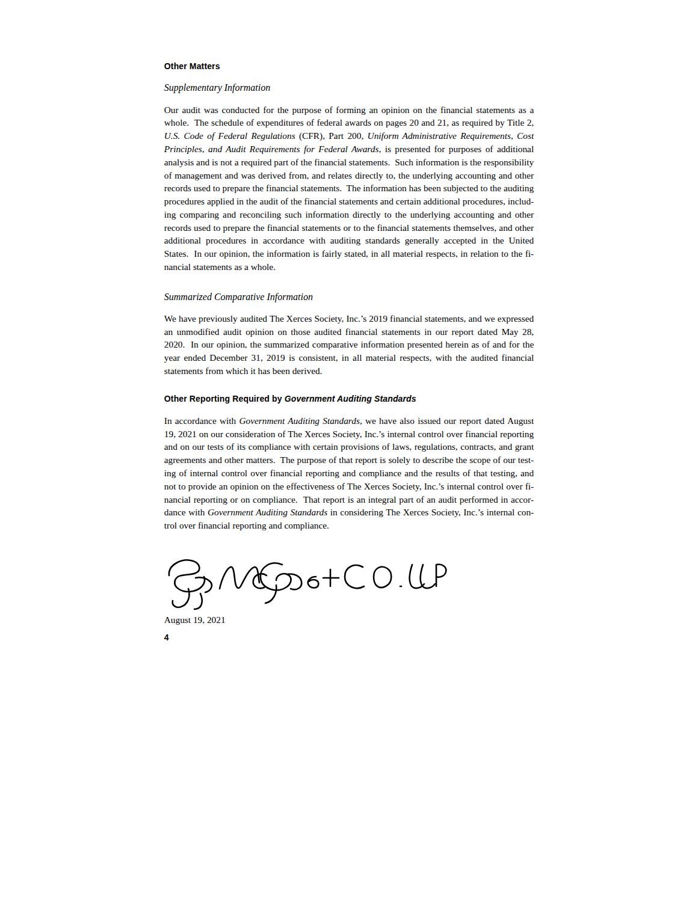Other Matters
Supplementary Information
Our audit was conducted for the purpose of forming an opinion on the financial statements as a whole. The schedule of expenditures of federal awards on pages 20 and 21, as required by Title 2, U.S. Code of Federal Regulations (CFR), Part 200, Uniform Administrative Requirements, Cost Principles, and Audit Requirements for Federal Awards, is presented for purposes of additional analysis and is not a required part of the financial statements. Such information is the responsibility of management and was derived from, and relates directly to, the underlying accounting and other records used to prepare the financial statements. The information has been subjected to the auditing procedures applied in the audit of the financial statements and certain additional procedures, including comparing and reconciling such information directly to the underlying accounting and other records used to prepare the financial statements or to the financial statements themselves, and other additional procedures in accordance with auditing standards generally accepted in the United States. In our opinion, the information is fairly stated, in all material respects, in relation to the financial statements as a whole.
Summarized Comparative Information
We have previously audited The Xerces Society, Inc.’s 2019 financial statements, and we expressed an unmodified audit opinion on those audited financial statements in our report dated May 28, 2020. In our opinion, the summarized comparative information presented herein as of and for the year ended December 31, 2019 is consistent, in all material respects, with the audited financial statements from which it has been derived.
Other Reporting Required by Government Auditing Standards
In accordance with Government Auditing Standards, we have also issued our report dated August 19, 2021 on our consideration of The Xerces Society, Inc.’s internal control over financial reporting and on our tests of its compliance with certain provisions of laws, regulations, contracts, and grant agreements and other matters. The purpose of that report is solely to describe the scope of our testing of internal control over financial reporting and compliance and the results of that testing, and not to provide an opinion on the effectiveness of The Xerces Society, Inc.’s internal control over financial reporting or on compliance. That report is an integral part of an audit performed in accordance with Government Auditing Standards in considering The Xerces Society, Inc.’s internal control over financial reporting and compliance.
August 19, 2021
4